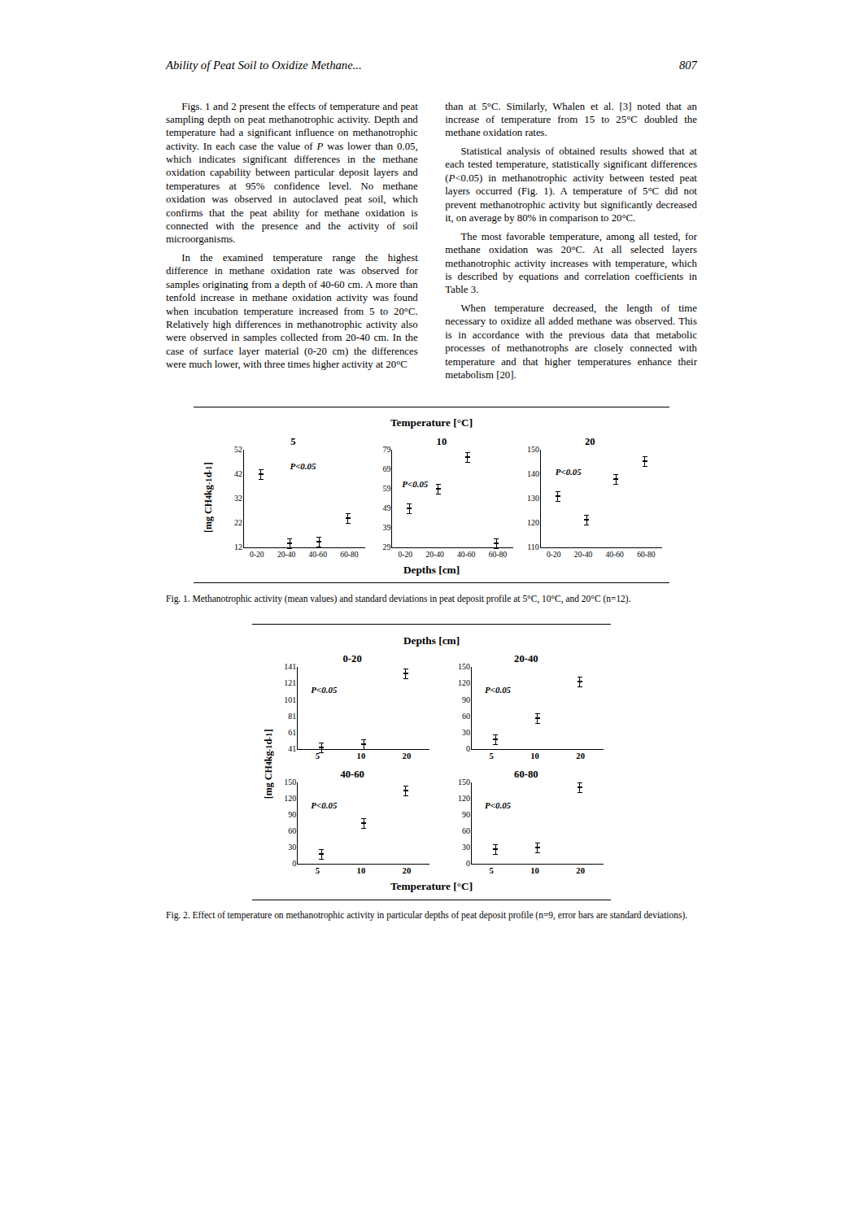Ability of Peat Soil to Oxidize Methane...
807
Figs. 1 and 2 present the effects of temperature and peat sampling depth on peat methanotrophic activity. Depth and temperature had a significant influence on methanotrophic activity. In each case the value of P was lower than 0.05, which indicates significant differences in the methane oxidation capability between particular deposit layers and temperatures at 95% confidence level. No methane oxidation was observed in autoclaved peat soil, which confirms that the peat ability for methane oxidation is connected with the presence and the activity of soil microorganisms.
In the examined temperature range the highest difference in methane oxidation rate was observed for samples originating from a depth of 40-60 cm. A more than tenfold increase in methane oxidation activity was found when incubation temperature increased from 5 to 20°C. Relatively high differences in methanotrophic activity also were observed in samples collected from 20-40 cm. In the case of surface layer material (0-20 cm) the differences were much lower, with three times higher activity at 20°C
than at 5°C. Similarly, Whalen et al. [3] noted that an increase of temperature from 15 to 25°C doubled the methane oxidation rates.
Statistical analysis of obtained results showed that at each tested temperature, statistically significant differences (P<0.05) in methanotrophic activity between tested peat layers occurred (Fig. 1). A temperature of 5°C did not prevent methanotrophic activity but significantly decreased it, on average by 80% in comparison to 20°C.
The most favorable temperature, among all tested, for methane oxidation was 20°C. At all selected layers methanotrophic activity increases with temperature, which is described by equations and correlation coefficients in Table 3.
When temperature decreased, the length of time necessary to oxidize all added methane was observed. This is in accordance with the previous data that metabolic processes of methanotrophs are closely connected with temperature and that higher temperatures enhance their metabolism [20].
Temperature [°C]
[mg CH4 kg-1 d-1]
5
52 42 32 22 12
P<0.05
0-2020-4040-6060-80
10
79 69 59 49 39 29
P<0.05
0-2020-4040-6060-80
20
150 140 130 120 110
P<0.05
0-2020-4040-6060-80
Depths [cm]
Fig. 1. Methanotrophic activity (mean values) and standard deviations in peat deposit profile at 5°C, 10°C, and 20°C (n=12).
Depths [cm]
[mg CH4 kg-1 d-1]
0-20
141 121 101 81 61 41
P<0.05
51020
20-40
150 120 90 60 30 0
P<0.05
51020
40-60
150 120 90 60 30 0
P<0.05
51020
60-80
150 120 90 60 30 0
P<0.05
51020
Temperature [°C]
Fig. 2. Effect of temperature on methanotrophic activity in particular depths of peat deposit profile (n=9, error bars are standard deviations).